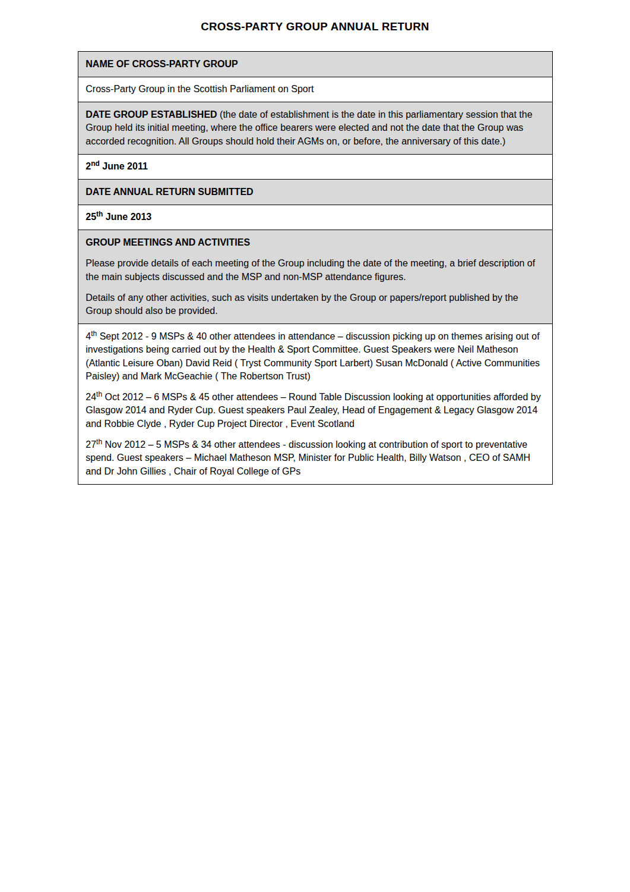CROSS-PARTY GROUP ANNUAL RETURN
| NAME OF CROSS-PARTY GROUP |
| Cross-Party Group in the Scottish Parliament on Sport |
| DATE GROUP ESTABLISHED (the date of establishment is the date in this parliamentary session that the Group held its initial meeting, where the office bearers were elected and not the date that the Group was accorded recognition. All Groups should hold their AGMs on, or before, the anniversary of this date.) |
| 2 nd June 2011 |
| DATE ANNUAL RETURN SUBMITTED |
| 25 th June 2013 |
| GROUP MEETINGS AND ACTIVITIES Please provide details of each meeting of the Group including the date of the meeting, a brief description of the main subjects discussed and the MSP and non-MSP attendance figures. Details of any other activities, such as visits undertaken by the Group or papers/report published by the Group should also be provided. |
| 4 th Sept 2012 - 9 MSPs & 40 other attendees in attendance – discussion picking up on themes arising out of investigations being carried out by the Health & Sport Committee. Guest Speakers were Neil Matheson (Atlantic Leisure Oban) David Reid ( Tryst Community Sport Larbert) Susan McDonald ( Active Communities Paisley) and Mark McGeachie ( The Robertson Trust) 24 th Oct 2012 – 6 MSPs & 45 other attendees – Round Table Discussion looking at opportunities afforded by Glasgow 2014 and Ryder Cup. Guest speakers Paul Zealey, Head of Engagement & Legacy Glasgow 2014 and Robbie Clyde , Ryder Cup Project Director , Event Scotland 27 th Nov 2012 – 5 MSPs & 34 other attendees - discussion looking at contribution of sport to preventative spend. Guest speakers – Michael Matheson MSP, Minister for Public Health, Billy Watson , CEO of SAMH and Dr John Gillies , Chair of Royal College of GPs |